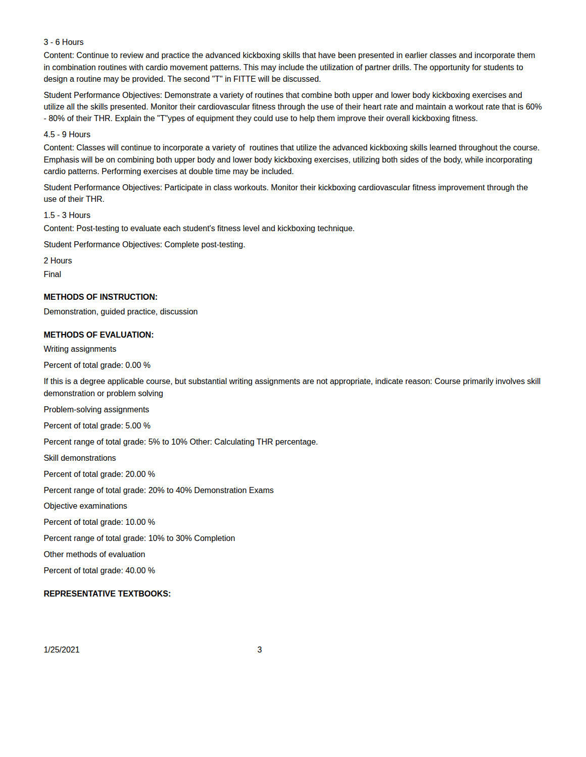3 - 6 Hours
Content: Continue to review and practice the advanced kickboxing skills that have been presented in earlier classes and incorporate them in combination routines with cardio movement patterns. This may include the utilization of partner drills. The opportunity for students to design a routine may be provided. The second "T" in FITTE will be discussed.
Student Performance Objectives: Demonstrate a variety of routines that combine both upper and lower body kickboxing exercises and utilize all the skills presented. Monitor their cardiovascular fitness through the use of their heart rate and maintain a workout rate that is 60% - 80% of their THR. Explain the "T"ypes of equipment they could use to help them improve their overall kickboxing fitness.
4.5 - 9 Hours
Content: Classes will continue to incorporate a variety of routines that utilize the advanced kickboxing skills learned throughout the course. Emphasis will be on combining both upper body and lower body kickboxing exercises, utilizing both sides of the body, while incorporating cardio patterns. Performing exercises at double time may be included.
Student Performance Objectives: Participate in class workouts. Monitor their kickboxing cardiovascular fitness improvement through the use of their THR.
1.5 - 3 Hours
Content: Post-testing to evaluate each student's fitness level and kickboxing technique.
Student Performance Objectives: Complete post-testing.
2 Hours
Final
METHODS OF INSTRUCTION:
Demonstration, guided practice, discussion
METHODS OF EVALUATION:
Writing assignments
Percent of total grade: 0.00 %
If this is a degree applicable course, but substantial writing assignments are not appropriate, indicate reason: Course primarily involves skill demonstration or problem solving
Problem-solving assignments
Percent of total grade: 5.00 %
Percent range of total grade: 5% to 10% Other: Calculating THR percentage.
Skill demonstrations
Percent of total grade: 20.00 %
Percent range of total grade: 20% to 40% Demonstration Exams
Objective examinations
Percent of total grade: 10.00 %
Percent range of total grade: 10% to 30% Completion
Other methods of evaluation
Percent of total grade: 40.00 %
REPRESENTATIVE TEXTBOOKS:
1/25/2021
3